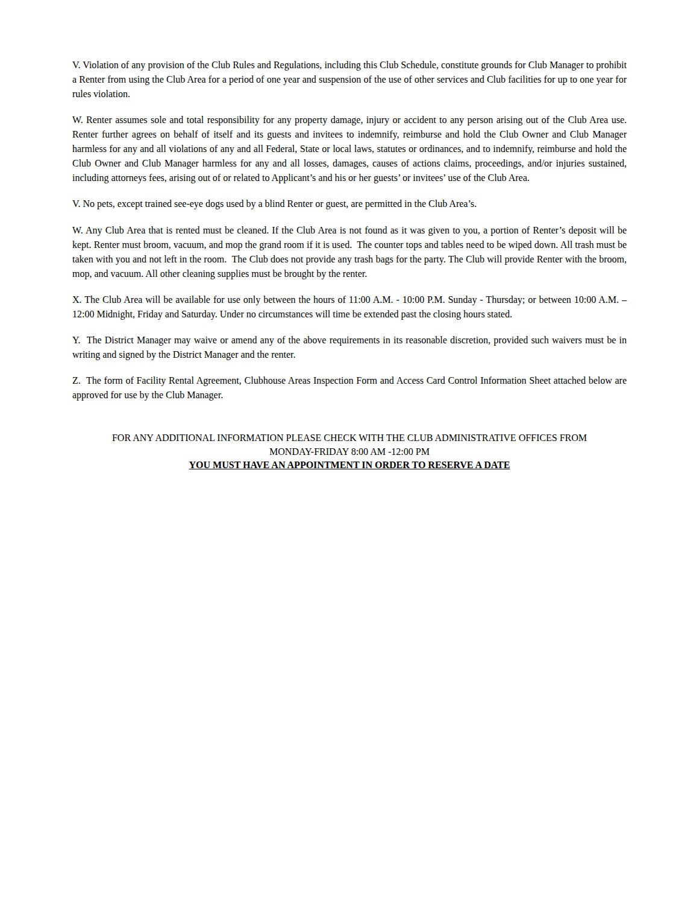V. Violation of any provision of the Club Rules and Regulations, including this Club Schedule, constitute grounds for Club Manager to prohibit a Renter from using the Club Area for a period of one year and suspension of the use of other services and Club facilities for up to one year for rules violation.
W. Renter assumes sole and total responsibility for any property damage, injury or accident to any person arising out of the Club Area use. Renter further agrees on behalf of itself and its guests and invitees to indemnify, reimburse and hold the Club Owner and Club Manager harmless for any and all violations of any and all Federal, State or local laws, statutes or ordinances, and to indemnify, reimburse and hold the Club Owner and Club Manager harmless for any and all losses, damages, causes of actions claims, proceedings, and/or injuries sustained, including attorneys fees, arising out of or related to Applicant’s and his or her guests’ or invitees’ use of the Club Area.
V. No pets, except trained see-eye dogs used by a blind Renter or guest, are permitted in the Club Area’s.
W. Any Club Area that is rented must be cleaned. If the Club Area is not found as it was given to you, a portion of Renter’s deposit will be kept. Renter must broom, vacuum, and mop the grand room if it is used. The counter tops and tables need to be wiped down. All trash must be taken with you and not left in the room. The Club does not provide any trash bags for the party. The Club will provide Renter with the broom, mop, and vacuum. All other cleaning supplies must be brought by the renter.
X. The Club Area will be available for use only between the hours of 11:00 A.M. - 10:00 P.M. Sunday - Thursday; or between 10:00 A.M. – 12:00 Midnight, Friday and Saturday. Under no circumstances will time be extended past the closing hours stated.
Y. The District Manager may waive or amend any of the above requirements in its reasonable discretion, provided such waivers must be in writing and signed by the District Manager and the renter.
Z. The form of Facility Rental Agreement, Clubhouse Areas Inspection Form and Access Card Control Information Sheet attached below are approved for use by the Club Manager.
FOR ANY ADDITIONAL INFORMATION PLEASE CHECK WITH THE CLUB ADMINISTRATIVE OFFICES FROM MONDAY-FRIDAY 8:00 AM -12:00 PM
YOU MUST HAVE AN APPOINTMENT IN ORDER TO RESERVE A DATE